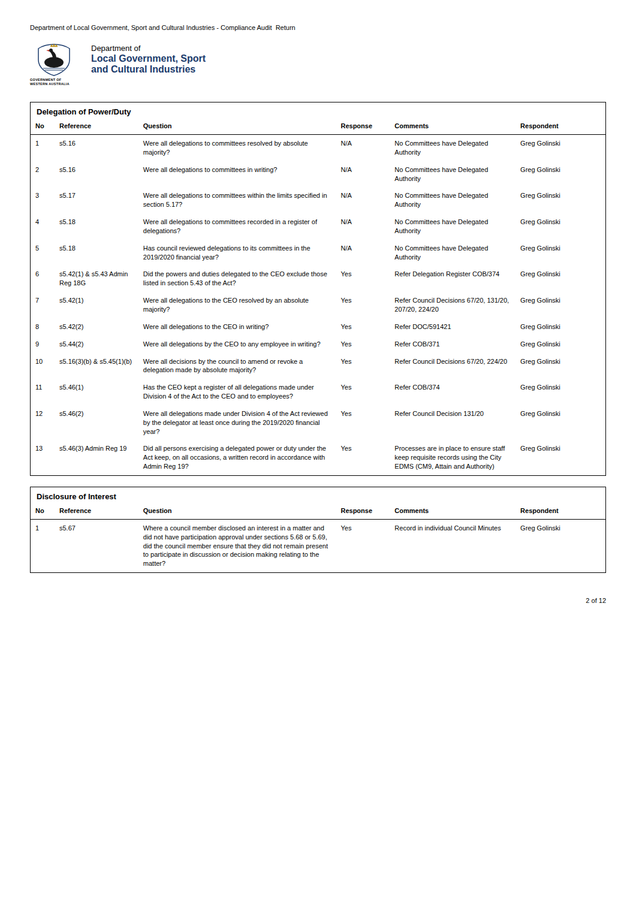Department of Local Government, Sport and Cultural Industries - Compliance Audit Return
GOVERNMENT OF
WESTERN AUSTRALIA
Department of
Local Government, Sport
and Cultural Industries
Delegation of Power/Duty
| No | Reference | Question | Response | Comments | Respondent |
| --- | --- | --- | --- | --- | --- |
| 1 | s5.16 | Were all delegations to committees resolved by absolute majority? | N/A | No Committees have Delegated Authority | Greg Golinski |
| 2 | s5.16 | Were all delegations to committees in writing? | N/A | No Committees have Delegated Authority | Greg Golinski |
| 3 | s5.17 | Were all delegations to committees within the limits specified in section 5.17? | N/A | No Committees have Delegated Authority | Greg Golinski |
| 4 | s5.18 | Were all delegations to committees recorded in a register of delegations? | N/A | No Committees have Delegated Authority | Greg Golinski |
| 5 | s5.18 | Has council reviewed delegations to its committees in the 2019/2020 financial year? | N/A | No Committees have Delegated Authority | Greg Golinski |
| 6 | s5.42(1) & s5.43 Admin Reg 18G | Did the powers and duties delegated to the CEO exclude those listed in section 5.43 of the Act? | Yes | Refer Delegation Register COB/374 | Greg Golinski |
| 7 | s5.42(1) | Were all delegations to the CEO resolved by an absolute majority? | Yes | Refer Council Decisions 67/20, 131/20, 207/20, 224/20 | Greg Golinski |
| 8 | s5.42(2) | Were all delegations to the CEO in writing? | Yes | Refer DOC/591421 | Greg Golinski |
| 9 | s5.44(2) | Were all delegations by the CEO to any employee in writing? | Yes | Refer COB/371 | Greg Golinski |
| 10 | s5.16(3)(b) & s5.45(1)(b) | Were all decisions by the council to amend or revoke a delegation made by absolute majority? | Yes | Refer Council Decisions 67/20, 224/20 | Greg Golinski |
| 11 | s5.46(1) | Has the CEO kept a register of all delegations made under Division 4 of the Act to the CEO and to employees? | Yes | Refer COB/374 | Greg Golinski |
| 12 | s5.46(2) | Were all delegations made under Division 4 of the Act reviewed by the delegator at least once during the 2019/2020 financial year? | Yes | Refer Council Decision 131/20 | Greg Golinski |
| 13 | s5.46(3) Admin Reg 19 | Did all persons exercising a delegated power or duty under the Act keep, on all occasions, a written record in accordance with Admin Reg 19? | Yes | Processes are in place to ensure staff keep requisite records using the City EDMS (CM9, Attain and Authority) | Greg Golinski |
Disclosure of Interest
| No | Reference | Question | Response | Comments | Respondent |
| --- | --- | --- | --- | --- | --- |
| 1 | s5.67 | Where a council member disclosed an interest in a matter and did not have participation approval under sections 5.68 or 5.69, did the council member ensure that they did not remain present to participate in discussion or decision making relating to the matter? | Yes | Record in individual Council Minutes | Greg Golinski |
2 of 12